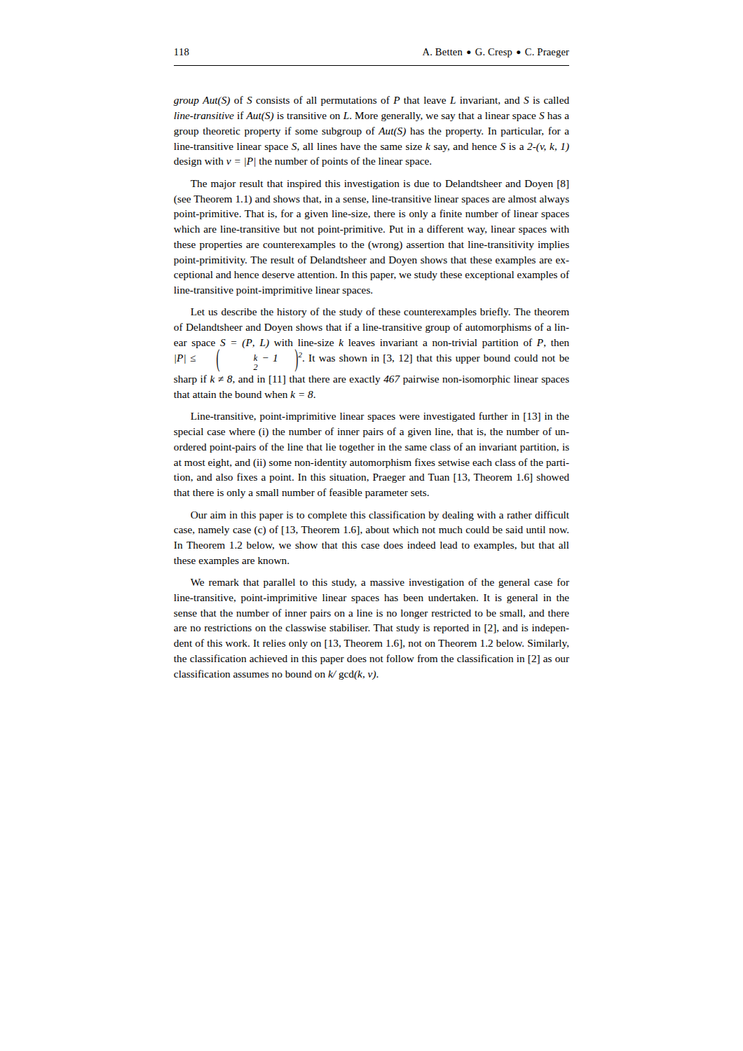118 A. Betten●G. Cresp●C. Praeger
group Aut(S) of S consists of all permutations of P that leave L invariant, and S is called line-transitive if Aut(S) is transitive on L. More generally, we say that a linear space S has a group theoretic property if some subgroup of Aut(S) has the property. In particular, for a line-transitive linear space S, all lines have the same size k say, and hence S is a 2-(v, k, 1) design with v = |P| the number of points of the linear space.
The major result that inspired this investigation is due to Delandtsheer and Doyen [8] (see Theorem 1.1) and shows that, in a sense, line-transitive linear spaces are almost always point-primitive. That is, for a given line-size, there is only a finite number of linear spaces which are line-transitive but not point-primitive. Put in a different way, linear spaces with these properties are counterexamples to the (wrong) assertion that line-transitivity implies point-primitivity. The result of Delandtsheer and Doyen shows that these examples are exceptional and hence deserve attention. In this paper, we study these exceptional examples of line-transitive point-imprimitive linear spaces.
Let us describe the history of the study of these counterexamples briefly. The theorem of Delandtsheer and Doyen shows that if a line-transitive group of automorphisms of a linear space S = (P, L) with line-size k leaves invariant a non-trivial partition of P, then |P| ≤ (k 2 − 1)2. It was shown in [3, 12] that this upper bound could not be sharp if k ≠ 8, and in [11] that there are exactly 467 pairwise non-isomorphic linear spaces that attain the bound when k = 8.
Line-transitive, point-imprimitive linear spaces were investigated further in [13] in the special case where (i) the number of inner pairs of a given line, that is, the number of unordered point-pairs of the line that lie together in the same class of an invariant partition, is at most eight, and (ii) some non-identity automorphism fixes setwise each class of the partition, and also fixes a point. In this situation, Praeger and Tuan [13, Theorem 1.6] showed that there is only a small number of feasible parameter sets.
Our aim in this paper is to complete this classification by dealing with a rather difficult case, namely case (c) of [13, Theorem 1.6], about which not much could be said until now. In Theorem 1.2 below, we show that this case does indeed lead to examples, but that all these examples are known.
We remark that parallel to this study, a massive investigation of the general case for line-transitive, point-imprimitive linear spaces has been undertaken. It is general in the sense that the number of inner pairs on a line is no longer restricted to be small, and there are no restrictions on the classwise stabiliser. That study is reported in [2], and is independent of this work. It relies only on [13, Theorem 1.6], not on Theorem 1.2 below. Similarly, the classification achieved in this paper does not follow from the classification in [2] as our classification assumes no bound on k/ gcd(k, v).